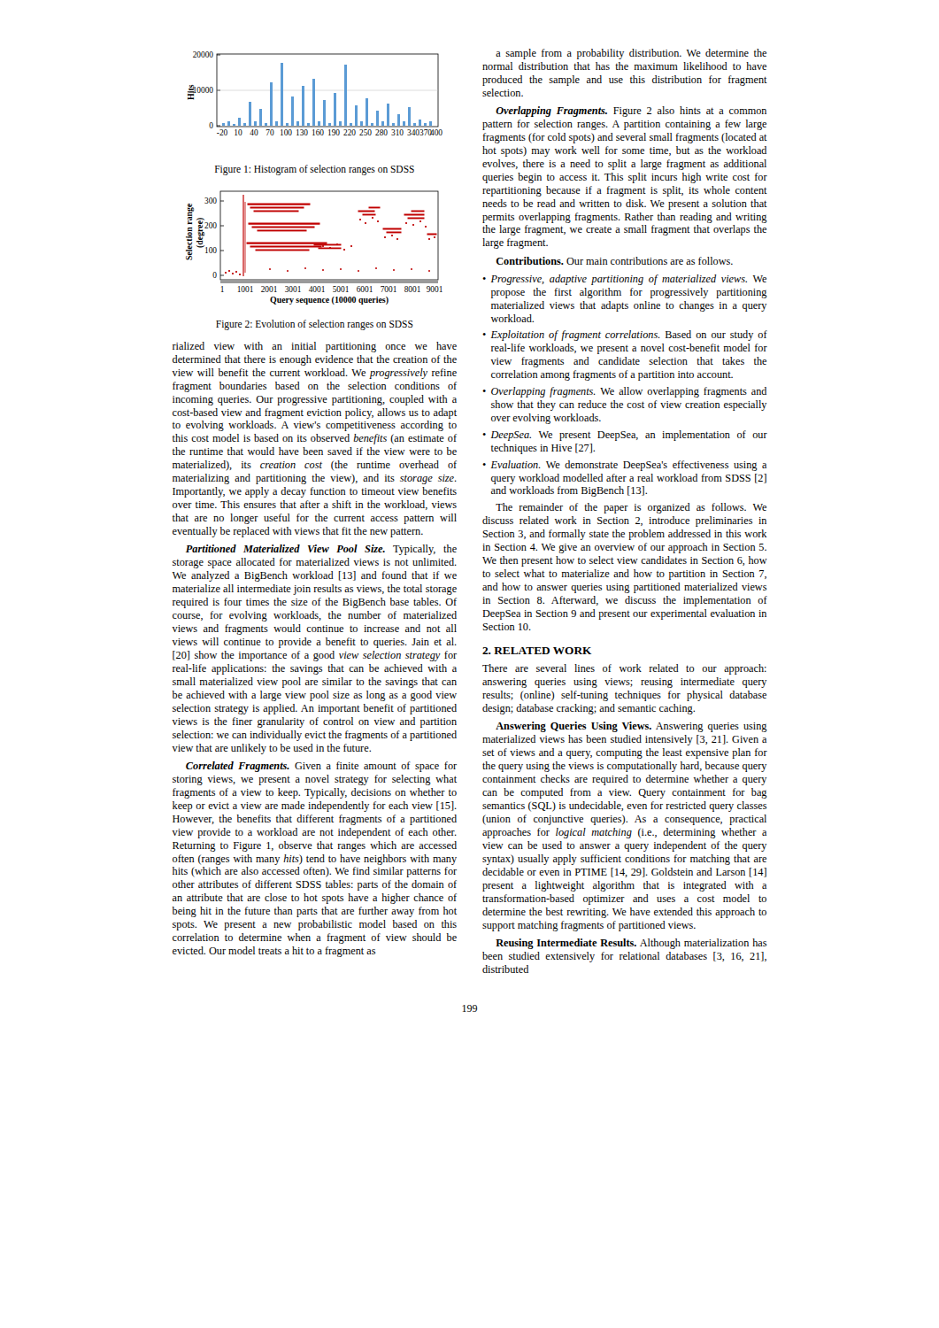20000 10000 0 Hits -20 10 40 70 100 130 160 190 220 250 280 310 340 370 400
Figure 1: Histogram of selection ranges on SDSS
300 200 100 0 Selection range (degree) 1 1001 2001 3001 4001 5001 6001 7001 8001 9001 Query sequence (10000 queries)
Figure 2: Evolution of selection ranges on SDSS
rialized view with an initial partitioning once we have determined that there is enough evidence that the creation of the view will benefit the current workload. We progressively refine fragment boundaries based on the selection conditions of incoming queries. Our progressive partitioning, coupled with a cost-based view and fragment eviction policy, allows us to adapt to evolving workloads. A view's competitiveness according to this cost model is based on its observed benefits (an estimate of the runtime that would have been saved if the view were to be materialized), its creation cost (the runtime overhead of materializing and partitioning the view), and its storage size. Importantly, we apply a decay function to timeout view benefits over time. This ensures that after a shift in the workload, views that are no longer useful for the current access pattern will eventually be replaced with views that fit the new pattern.
Partitioned Materialized View Pool Size. Typically, the storage space allocated for materialized views is not unlimited. We analyzed a BigBench workload [13] and found that if we materialize all intermediate join results as views, the total storage required is four times the size of the BigBench base tables. Of course, for evolving workloads, the number of materialized views and fragments would continue to increase and not all views will continue to provide a benefit to queries. Jain et al. [20] show the importance of a good view selection strategy for real-life applications: the savings that can be achieved with a small materialized view pool are similar to the savings that can be achieved with a large view pool size as long as a good view selection strategy is applied. An important benefit of partitioned views is the finer granularity of control on view and partition selection: we can individually evict the fragments of a partitioned view that are unlikely to be used in the future.
Correlated Fragments. Given a finite amount of space for storing views, we present a novel strategy for selecting what fragments of a view to keep. Typically, decisions on whether to keep or evict a view are made independently for each view [15]. However, the benefits that different fragments of a partitioned view provide to a workload are not independent of each other. Returning to Figure 1, observe that ranges which are accessed often (ranges with many hits) tend to have neighbors with many hits (which are also accessed often). We find similar patterns for other attributes of different SDSS tables: parts of the domain of an attribute that are close to hot spots have a higher chance of being hit in the future than parts that are further away from hot spots. We present a new probabilistic model based on this correlation to determine when a fragment of view should be evicted. Our model treats a hit to a fragment as
a sample from a probability distribution. We determine the normal distribution that has the maximum likelihood to have produced the sample and use this distribution for fragment selection.
Overlapping Fragments. Figure 2 also hints at a common pattern for selection ranges. A partition containing a few large fragments (for cold spots) and several small fragments (located at hot spots) may work well for some time, but as the workload evolves, there is a need to split a large fragment as additional queries begin to access it. This split incurs high write cost for repartitioning because if a fragment is split, its whole content needs to be read and written to disk. We present a solution that permits overlapping fragments. Rather than reading and writing the large fragment, we create a small fragment that overlaps the large fragment.
Contributions. Our main contributions are as follows.
Progressive, adaptive partitioning of materialized views. We propose the first algorithm for progressively partitioning materialized views that adapts online to changes in a query workload.
Exploitation of fragment correlations. Based on our study of real-life workloads, we present a novel cost-benefit model for view fragments and candidate selection that takes the correlation among fragments of a partition into account.
Overlapping fragments. We allow overlapping fragments and show that they can reduce the cost of view creation especially over evolving workloads.
DeepSea. We present DeepSea, an implementation of our techniques in Hive [27].
Evaluation. We demonstrate DeepSea's effectiveness using a query workload modelled after a real workload from SDSS [2] and workloads from BigBench [13].
The remainder of the paper is organized as follows. We discuss related work in Section 2, introduce preliminaries in Section 3, and formally state the problem addressed in this work in Section 4. We give an overview of our approach in Section 5. We then present how to select view candidates in Section 6, how to select what to materialize and how to partition in Section 7, and how to answer queries using partitioned materialized views in Section 8. Afterward, we discuss the implementation of DeepSea in Section 9 and present our experimental evaluation in Section 10.
2. RELATED WORK
There are several lines of work related to our approach: answering queries using views; reusing intermediate query results; (online) self-tuning techniques for physical database design; database cracking; and semantic caching.
Answering Queries Using Views. Answering queries using materialized views has been studied intensively [3, 21]. Given a set of views and a query, computing the least expensive plan for the query using the views is computationally hard, because query containment checks are required to determine whether a query can be computed from a view. Query containment for bag semantics (SQL) is undecidable, even for restricted query classes (union of conjunctive queries). As a consequence, practical approaches for logical matching (i.e., determining whether a view can be used to answer a query independent of the query syntax) usually apply sufficient conditions for matching that are decidable or even in PTIME [14, 29]. Goldstein and Larson [14] present a lightweight algorithm that is integrated with a transformation-based optimizer and uses a cost model to determine the best rewriting. We have extended this approach to support matching fragments of partitioned views.
Reusing Intermediate Results. Although materialization has been studied extensively for relational databases [3, 16, 21], distributed
199